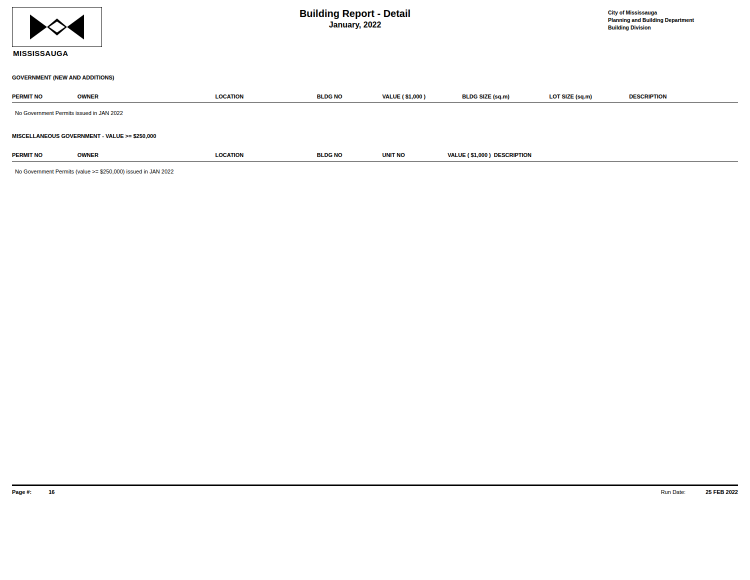MISSISSAUGA
Building Report - Detail
January, 2022
City of Mississauga
Planning and Building Department
Building Division
GOVERNMENT (NEW AND ADDITIONS)
| PERMIT NO | OWNER | LOCATION | BLDG NO | VALUE ( $1,000 ) | BLDG SIZE (sq.m) | LOT SIZE (sq.m) | DESCRIPTION |
| --- | --- | --- | --- | --- | --- | --- | --- |
| No Government Permits issued in JAN 2022 |
MISCELLANEOUS GOVERNMENT - VALUE >= $250,000
| PERMIT NO | OWNER | LOCATION | BLDG NO | UNIT NO | VALUE ( $1,000 ) DESCRIPTION |
| --- | --- | --- | --- | --- | --- |
| No Government Permits (value >= $250,000) issued in JAN 2022 |
Page #:16
Run Date: 25 FEB 2022